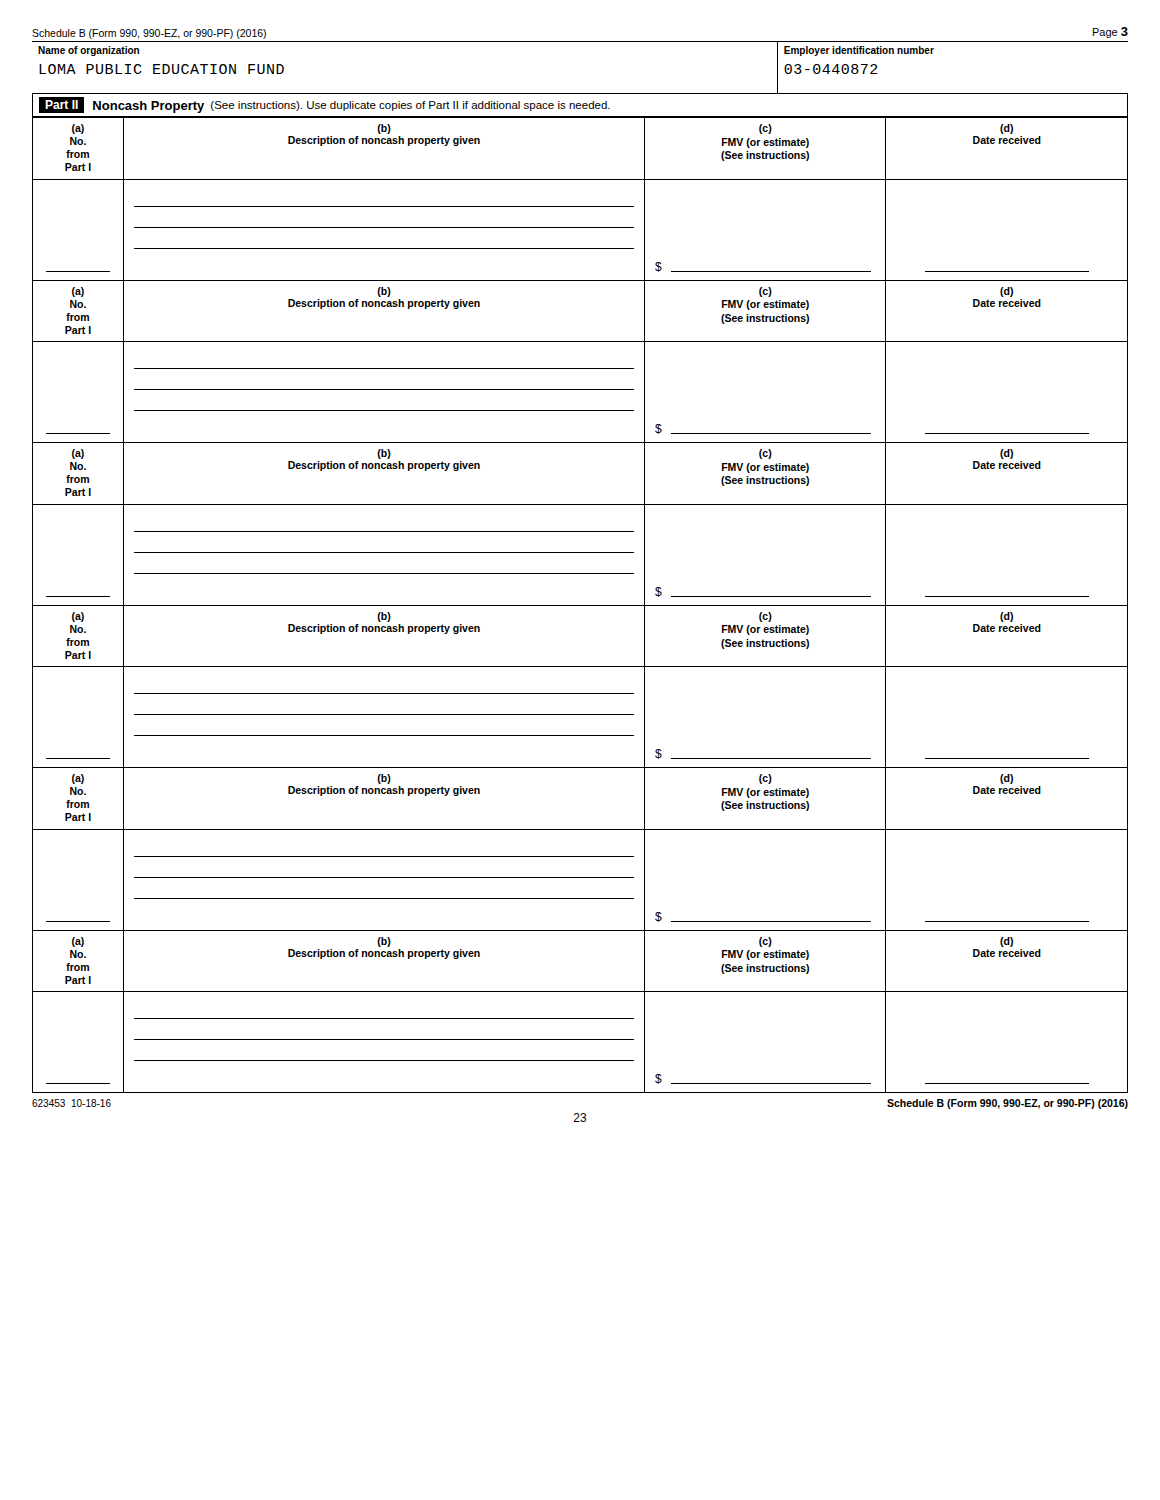Schedule B (Form 990, 990-EZ, or 990-PF) (2016)
Page 3
| Name of organization LOMA PUBLIC EDUCATION FUND | Employer identification number 03-0440872 |
Part II Noncash Property (See instructions). Use duplicate copies of Part II if additional space is needed.
| (a) No. from Part I | (b) Description of noncash property given | (c) FMV (or estimate) (See instructions) | (d) Date received |
| | | $ | |
| (a) No. from Part I | (b) Description of noncash property given | (c) FMV (or estimate) (See instructions) | (d) Date received |
| | | $ | |
| (a) No. from Part I | (b) Description of noncash property given | (c) FMV (or estimate) (See instructions) | (d) Date received |
| | | $ | |
| (a) No. from Part I | (b) Description of noncash property given | (c) FMV (or estimate) (See instructions) | (d) Date received |
| | | $ | |
| (a) No. from Part I | (b) Description of noncash property given | (c) FMV (or estimate) (See instructions) | (d) Date received |
| | | $ | |
| (a) No. from Part I | (b) Description of noncash property given | (c) FMV (or estimate) (See instructions) | (d) Date received |
| | | $ | |
623453 10-18-16
Schedule B (Form 990, 990-EZ, or 990-PF) (2016)
23